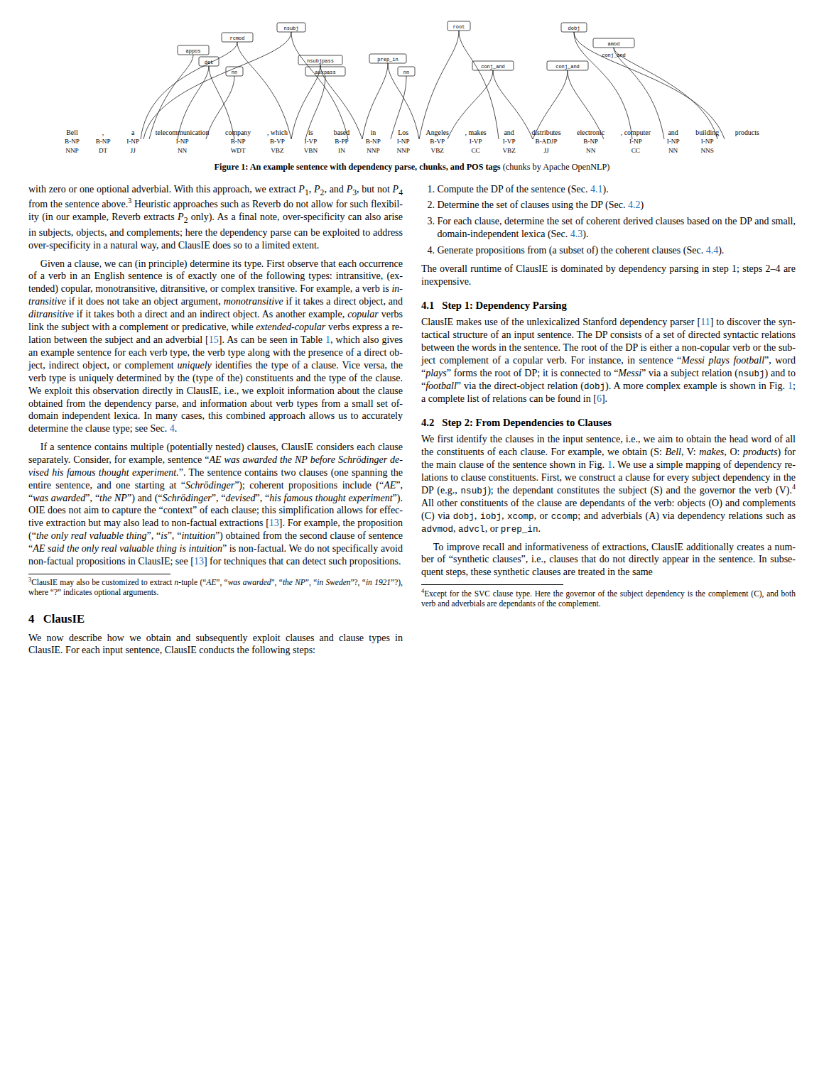rcmod nsubj root dobj appos amod det nsubjpass prep_in conj_and conj_and nn auxpass nn conj_and
Bell
B-NP
NNP
,
B-NP
DT
a
I-NP
JJ
telecommunication
I-NP
NN
company
B-NP
WDT
, which
B-VP
VBZ
is
I-VP
VBN
based
B-PP
IN
in
B-NP
NNP
Los
I-NP
NNP
Angeles
B-VP
VBZ
, makes
I-VP
CC
and
I-VP
VBZ
distributes
B-ADJP
JJ
electronic
B-NP
NN
, computer
I-NP
CC
and
I-NP
NN
building
I-NP
NNS
products
Figure 1: An example sentence with dependency parse, chunks, and POS tags (chunks by Apache OpenNLP)
with zero or one optional adverbial. With this approach, we extract P1, P2, and P3, but not P4 from the sentence above.3 Heuristic approaches such as Reverb do not allow for such flexibility (in our example, Reverb extracts P2 only). As a final note, over-specificity can also arise in subjects, objects, and complements; here the dependency parse can be exploited to address over-specificity in a natural way, and ClausIE does so to a limited extent.
Given a clause, we can (in principle) determine its type. First observe that each occurrence of a verb in an English sentence is of exactly one of the following types: intransitive, (extended) copular, monotransitive, ditransitive, or complex transitive. For example, a verb is intransitive if it does not take an object argument, monotransitive if it takes a direct object, and ditransitive if it takes both a direct and an indirect object. As another example, copular verbs link the subject with a complement or predicative, while extended-copular verbs express a relation between the subject and an adverbial [15]. As can be seen in Table 1, which also gives an example sentence for each verb type, the verb type along with the presence of a direct object, indirect object, or complement uniquely identifies the type of a clause. Vice versa, the verb type is uniquely determined by the (type of the) constituents and the type of the clause. We exploit this observation directly in ClausIE, i.e., we exploit information about the clause obtained from the dependency parse, and information about verb types from a small set of-domain independent lexica. In many cases, this combined approach allows us to accurately determine the clause type; see Sec. 4.
If a sentence contains multiple (potentially nested) clauses, ClausIE considers each clause separately. Consider, for example, sentence “AE was awarded the NP before Schrödinger devised his famous thought experiment.”. The sentence contains two clauses (one spanning the entire sentence, and one starting at “Schrödinger”); coherent propositions include (“AE”, “was awarded”, “the NP”) and (“Schrödinger”, “devised”, “his famous thought experiment”). OIE does not aim to capture the “context” of each clause; this simplification allows for effective extraction but may also lead to non-factual extractions [13]. For example, the proposition (“the only real valuable thing”, “is”, “intuition”) obtained from the second clause of sentence “AE said the only real valuable thing is intuition” is non-factual. We do not specifically avoid non-factual propositions in ClausIE; see [13] for techniques that can detect such propositions.
3ClausIE may also be customized to extract n-tuple (“AE”, “was awarded”, “the NP”, “in Sweden”?, “in 1921”?), where “?” indicates optional arguments.
4 ClausIE
We now describe how we obtain and subsequently exploit clauses and clause types in ClausIE. For each input sentence, ClausIE conducts the following steps:
Compute the DP of the sentence (Sec. 4.1).
Determine the set of clauses using the DP (Sec. 4.2)
For each clause, determine the set of coherent derived clauses based on the DP and small, domain-independent lexica (Sec. 4.3).
Generate propositions from (a subset of) the coherent clauses (Sec. 4.4).
The overall runtime of ClausIE is dominated by dependency parsing in step 1; steps 2–4 are inexpensive.
4.1 Step 1: Dependency Parsing
ClausIE makes use of the unlexicalized Stanford dependency parser [11] to discover the syntactical structure of an input sentence. The DP consists of a set of directed syntactic relations between the words in the sentence. The root of the DP is either a non-copular verb or the subject complement of a copular verb. For instance, in sentence “Messi plays football”, word “plays” forms the root of DP; it is connected to “Messi” via a subject relation (nsubj) and to “football” via the direct-object relation (dobj). A more complex example is shown in Fig. 1; a complete list of relations can be found in [6].
4.2 Step 2: From Dependencies to Clauses
We first identify the clauses in the input sentence, i.e., we aim to obtain the head word of all the constituents of each clause. For example, we obtain (S: Bell, V: makes, O: products) for the main clause of the sentence shown in Fig. 1. We use a simple mapping of dependency relations to clause constituents. First, we construct a clause for every subject dependency in the DP (e.g., nsubj); the dependant constitutes the subject (S) and the governor the verb (V).4 All other constituents of the clause are dependants of the verb: objects (O) and complements (C) via dobj, iobj, xcomp, or ccomp; and adverbials (A) via dependency relations such as advmod, advcl, or prep_in.
To improve recall and informativeness of extractions, ClausIE additionally creates a number of “synthetic clauses”, i.e., clauses that do not directly appear in the sentence. In subsequent steps, these synthetic clauses are treated in the same
4Except for the SVC clause type. Here the governor of the subject dependency is the complement (C), and both verb and adverbials are dependants of the complement.